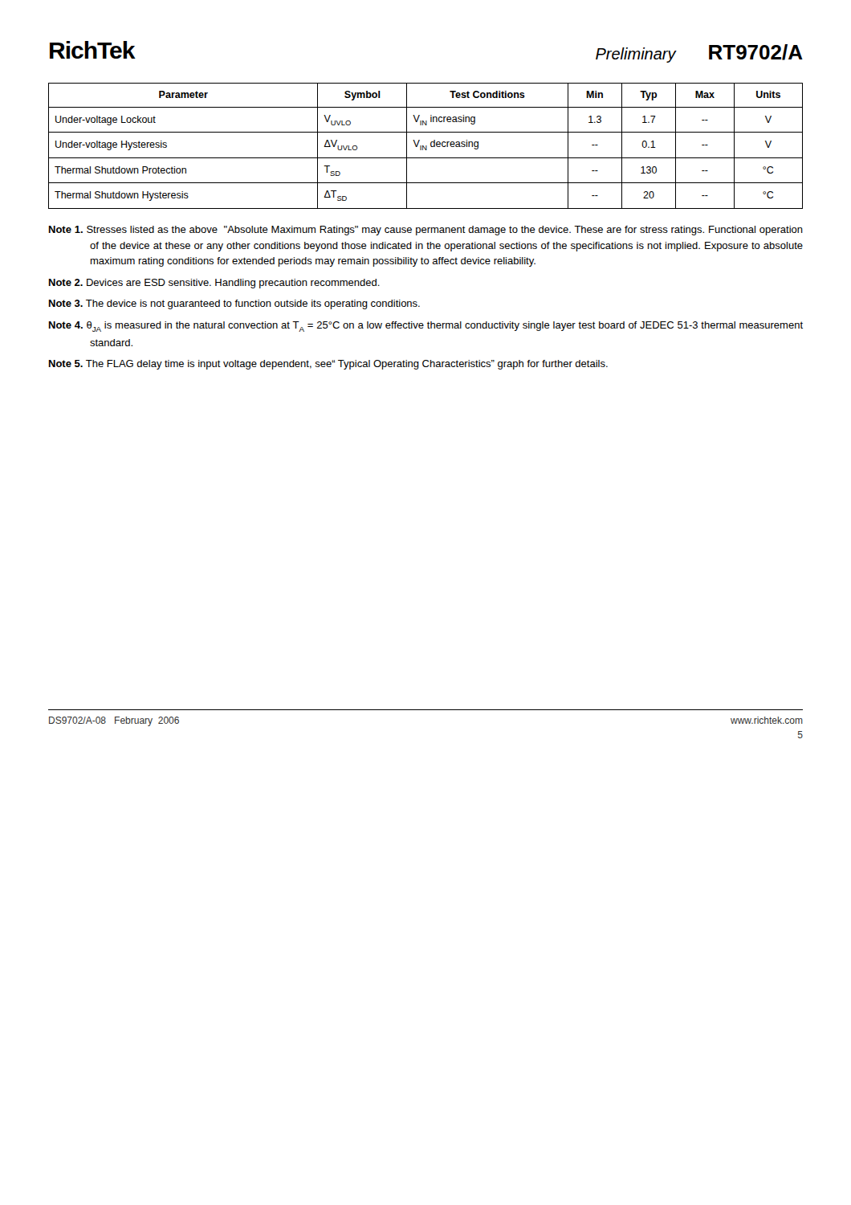RichTek
Preliminary RT9702/A
| Parameter | Symbol | Test Conditions | Min | Typ | Max | Units |
| --- | --- | --- | --- | --- | --- | --- |
| Under-voltage Lockout | V UVLO | V IN increasing | 1.3 | 1.7 | -- | V |
| Under-voltage Hysteresis | ΔV UVLO | V IN decreasing | -- | 0.1 | -- | V |
| Thermal Shutdown Protection | T SD | | -- | 130 | -- | °C |
| Thermal Shutdown Hysteresis | ΔT SD | | -- | 20 | -- | °C |
Note 1. Stresses listed as the above "Absolute Maximum Ratings" may cause permanent damage to the device. These are for stress ratings. Functional operation of the device at these or any other conditions beyond those indicated in the operational sections of the specifications is not implied. Exposure to absolute maximum rating conditions for extended periods may remain possibility to affect device reliability.
Note 2. Devices are ESD sensitive. Handling precaution recommended.
Note 3. The device is not guaranteed to function outside its operating conditions.
Note 4. θJA is measured in the natural convection at TA = 25°C on a low effective thermal conductivity single layer test board of JEDEC 51-3 thermal measurement standard.
Note 5. The FLAG delay time is input voltage dependent, see“ Typical Operating Characteristics” graph for further details.
DS9702/A-08 February 2006
www.richtek.com
5